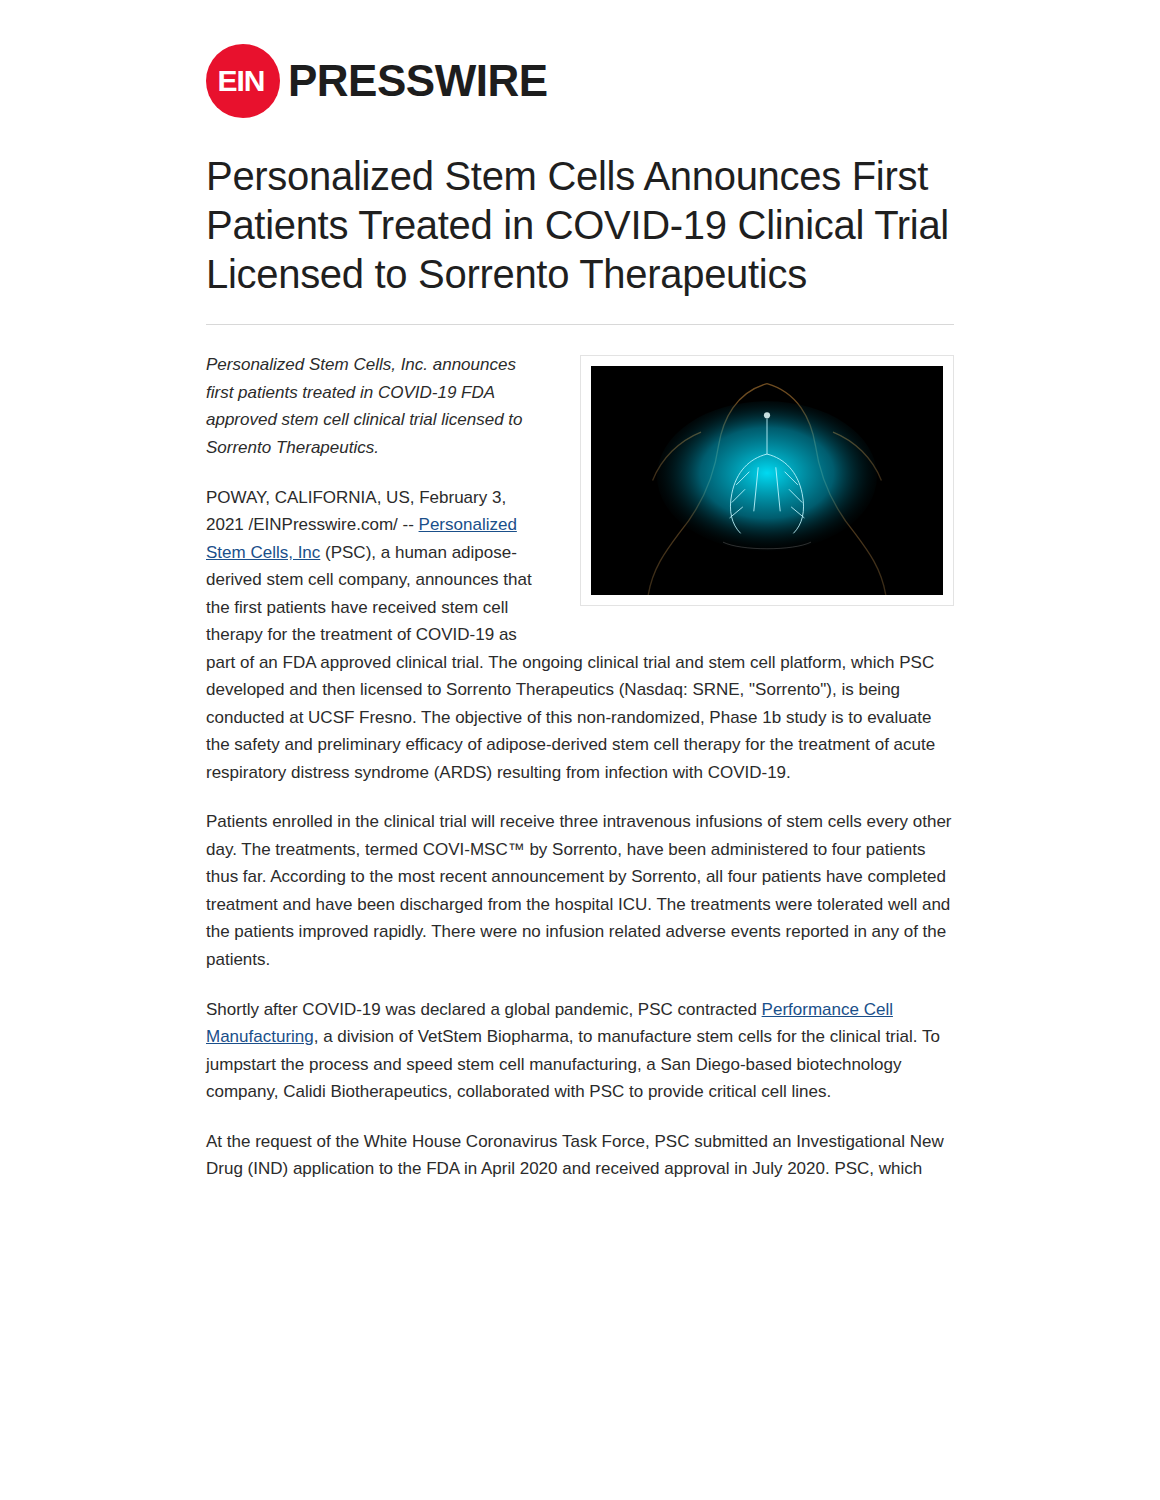EIN
PRESSWIRE
Personalized Stem Cells Announces First Patients Treated in COVID-19 Clinical Trial Licensed to Sorrento Therapeutics
Personalized Stem Cells, Inc. announces first patients treated in COVID-19 FDA approved stem cell clinical trial licensed to Sorrento Therapeutics.
POWAY, CALIFORNIA, US, February 3, 2021 /EINPresswire.com/ -- Personalized Stem Cells, Inc (PSC), a human adipose-derived stem cell company, announces that the first patients have received stem cell therapy for the treatment of COVID-19 as part of an FDA approved clinical trial. The ongoing clinical trial and stem cell platform, which PSC developed and then licensed to Sorrento Therapeutics (Nasdaq: SRNE, "Sorrento"), is being conducted at UCSF Fresno. The objective of this non-randomized, Phase 1b study is to evaluate the safety and preliminary efficacy of adipose-derived stem cell therapy for the treatment of acute respiratory distress syndrome (ARDS) resulting from infection with COVID-19.
Patients enrolled in the clinical trial will receive three intravenous infusions of stem cells every other day. The treatments, termed COVI-MSC™ by Sorrento, have been administered to four patients thus far. According to the most recent announcement by Sorrento, all four patients have completed treatment and have been discharged from the hospital ICU. The treatments were tolerated well and the patients improved rapidly. There were no infusion related adverse events reported in any of the patients.
Shortly after COVID-19 was declared a global pandemic, PSC contracted Performance Cell Manufacturing, a division of VetStem Biopharma, to manufacture stem cells for the clinical trial. To jumpstart the process and speed stem cell manufacturing, a San Diego-based biotechnology company, Calidi Biotherapeutics, collaborated with PSC to provide critical cell lines.
At the request of the White House Coronavirus Task Force, PSC submitted an Investigational New Drug (IND) application to the FDA in April 2020 and received approval in July 2020. PSC, which